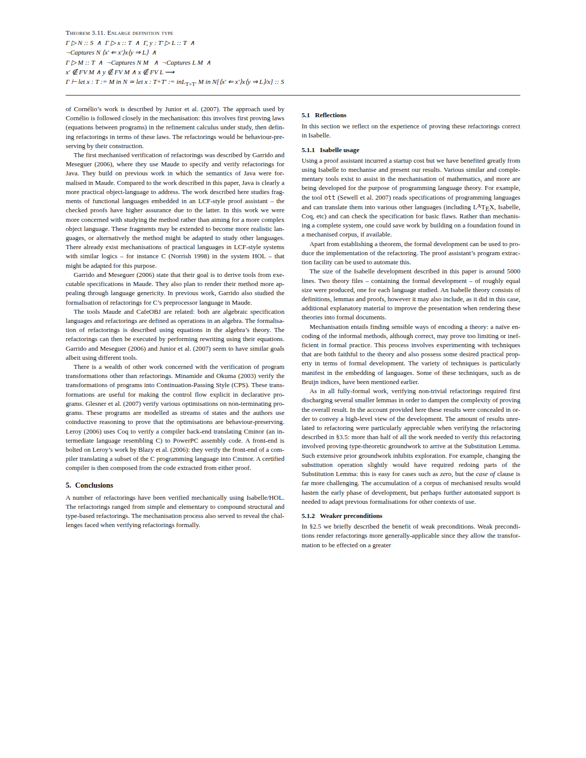Theorem 3.11. Enlarge definition type
Γ ▷ N :: S ∧ Γ ▷ x :: T ∧ Γ, y : T′ ▷ L :: T ∧
¬Captures N ⟨x′ ⇐ x′⟩x⟨y ⇒ L⟩ ∧
Γ ▷ M :: T ∧ ¬Captures N M ∧ ¬Captures L M ∧
x′ ∉ FV M ∧ y ∉ FV M ∧ x ∉ FV L ⟶
Γ ⊢ let x : T := M in N ≃ let x : T+T′ := inLT+T′ M in N[⟨x′ ⇐ x′⟩x⟨y ⇒ L⟩/x] :: S
of Cornélio’s work is described by Junior et al. (2007). The approach used by Cornélio is followed closely in the mechanisation: this involves first proving laws (equations between programs) in the refinement calculus under study, then defining refactorings in terms of these laws. The refactorings would be behaviour-preserving by their construction.
The first mechanised verification of refactorings was described by Garrido and Meseguer (2006), where they use Maude to specify and verify refactorings for Java. They build on previous work in which the semantics of Java were formalised in Maude. Compared to the work described in this paper, Java is clearly a more practical object-language to address. The work described here studies fragments of functional languages embedded in an LCF-style proof assistant – the checked proofs have higher assurance due to the latter. In this work we were more concerned with studying the method rather than aiming for a more complex object language. These fragments may be extended to become more realistic languages, or alternatively the method might be adapted to study other languages. There already exist mechanisations of practical languages in LCF-style systems with similar logics – for instance C (Norrish 1998) in the system HOL – that might be adapted for this purpose.
Garrido and Meseguer (2006) state that their goal is to derive tools from executable specifications in Maude. They also plan to render their method more appealing through language genericity. In previous work, Garrido also studied the formalisation of refactorings for C’s preprocessor language in Maude.
The tools Maude and CafeOBJ are related: both are algebraic specification languages and refactorings are defined as operations in an algebra. The formalisation of refactorings is described using equations in the algebra’s theory. The refactorings can then be executed by performing rewriting using their equations. Garrido and Meseguer (2006) and Junior et al. (2007) seem to have similar goals albeit using different tools.
There is a wealth of other work concerned with the verification of program transformations other than refactorings. Minamide and Okuma (2003) verify the transformations of programs into Continuation-Passing Style (CPS). These transformations are useful for making the control flow explicit in declarative programs. Glesner et al. (2007) verify various optimisations on non-terminating programs. These programs are modelled as streams of states and the authors use coinductive reasoning to prove that the optimisations are behaviour-preserving. Leroy (2006) uses Coq to verify a compiler back-end translating Cminor (an intermediate language resembling C) to PowerPC assembly code. A front-end is bolted on Leroy’s work by Blazy et al. (2006): they verify the front-end of a compiler translating a subset of the C programming language into Cminor. A certified compiler is then composed from the code extracted from either proof.
5. Conclusions
A number of refactorings have been verified mechanically using Isabelle/HOL. The refactorings ranged from simple and elementary to compound structural and type-based refactorings. The mechanisation process also served to reveal the challenges faced when verifying refactorings formally.
5.1 Reflections
In this section we reflect on the experience of proving these refactorings correct in Isabelle.
5.1.1 Isabelle usage
Using a proof assistant incurred a startup cost but we have benefited greatly from using Isabelle to mechanise and present our results. Various similar and complementary tools exist to assist in the mechanisation of mathematics, and more are being developed for the purpose of programming language theory. For example, the tool ott (Sewell et al. 2007) reads specifications of programming languages and can translate them into various other languages (including LATEX, Isabelle, Coq, etc) and can check the specification for basic flaws. Rather than mechanising a complete system, one could save work by building on a foundation found in a mechanised corpus, if available.
Apart from establishing a theorem, the formal development can be used to produce the implementation of the refactoring. The proof assistant’s program extraction facility can be used to automate this.
The size of the Isabelle development described in this paper is around 5000 lines. Two theory files – containing the formal development – of roughly equal size were produced, one for each language studied. An Isabelle theory consists of definitions, lemmas and proofs, however it may also include, as it did in this case, additional explanatory material to improve the presentation when rendering these theories into formal documents.
Mechanisation entails finding sensible ways of encoding a theory: a naïve encoding of the informal methods, although correct, may prove too limiting or inefficient in formal practice. This process involves experimenting with techniques that are both faithful to the theory and also possess some desired practical property in terms of formal development. The variety of techniques is particularly manifest in the embedding of languages. Some of these techniques, such as de Bruijn indices, have been mentioned earlier.
As in all fully-formal work, verifying non-trivial refactorings required first discharging several smaller lemmas in order to dampen the complexity of proving the overall result. In the account provided here these results were concealed in order to convey a high-level view of the development. The amount of results unrelated to refactoring were particularly appreciable when verifying the refactoring described in §3.5: more than half of all the work needed to verify this refactoring involved proving type-theoretic groundwork to arrive at the Substitution Lemma. Such extensive prior groundwork inhibits exploration. For example, changing the substitution operation slightly would have required redoing parts of the Substitution Lemma: this is easy for cases such as zero, but the case of clause is far more challenging. The accumulation of a corpus of mechanised results would hasten the early phase of development, but perhaps further automated support is needed to adapt previous formalisations for other contexts of use.
5.1.2 Weaker preconditions
In §2.5 we briefly described the benefit of weak preconditions. Weak preconditions render refactorings more generally-applicable since they allow the transformation to be effected on a greater